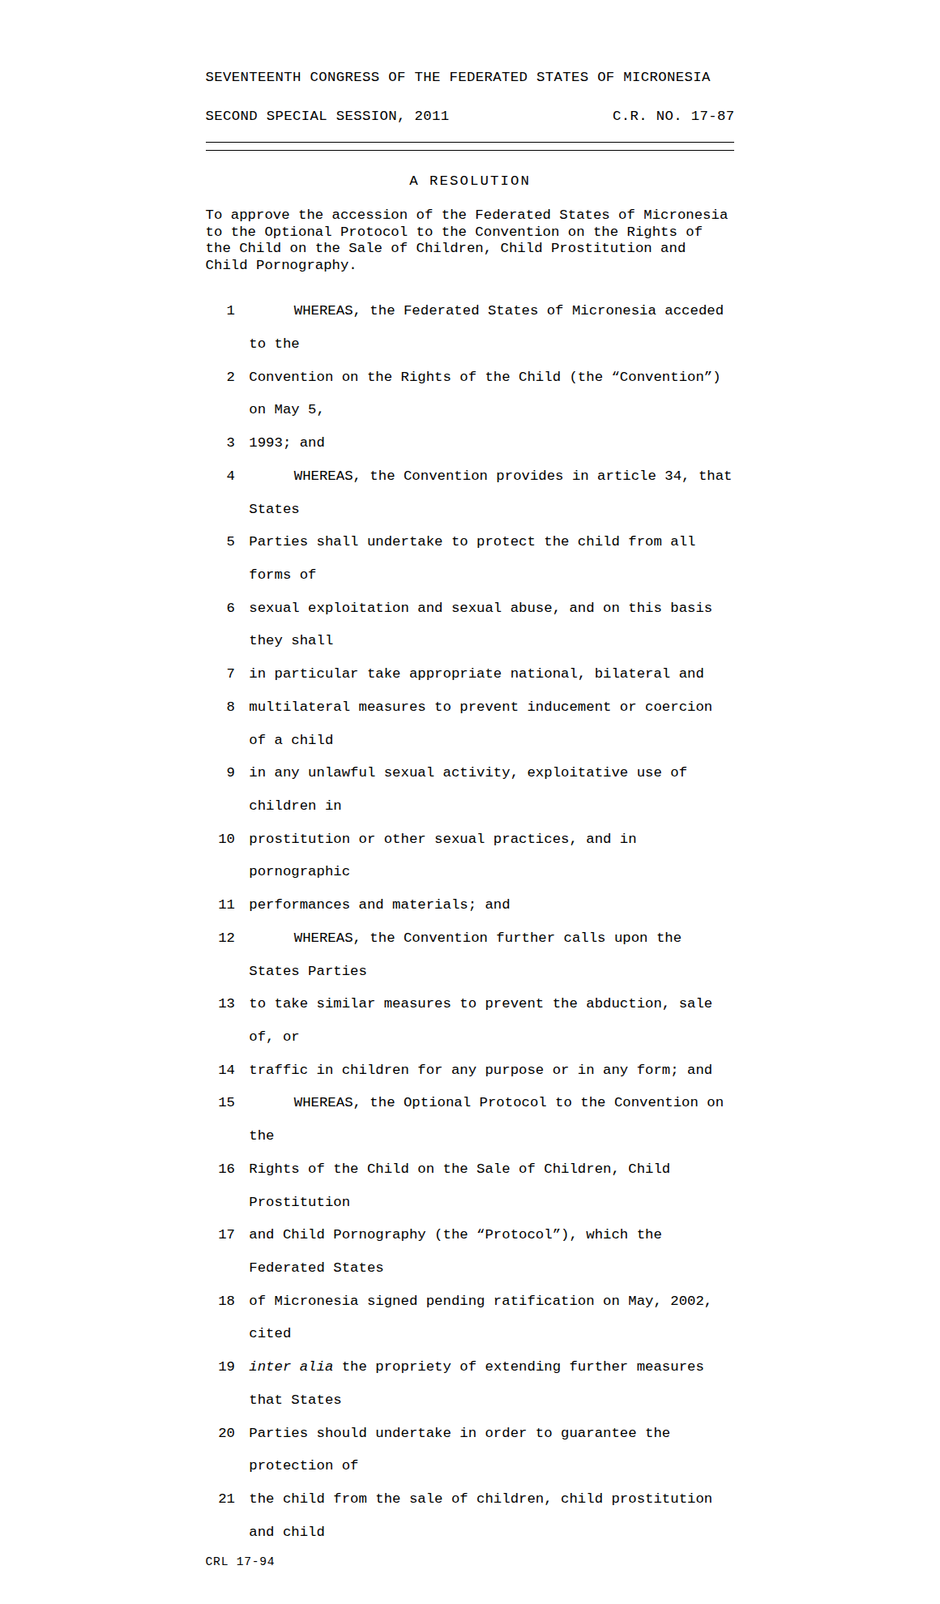SEVENTEENTH CONGRESS OF THE FEDERATED STATES OF MICRONESIA
SECOND SPECIAL SESSION, 2011 C.R. NO. 17-87
A RESOLUTION
To approve the accession of the Federated States of Micronesia to the Optional Protocol to the Convention on the Rights of the Child on the Sale of Children, Child Prostitution and Child Pornography.
WHEREAS, the Federated States of Micronesia acceded to the
Convention on the Rights of the Child (the “Convention”) on May 5,
1993; and
WHEREAS, the Convention provides in article 34, that States
Parties shall undertake to protect the child from all forms of
sexual exploitation and sexual abuse, and on this basis they shall
in particular take appropriate national, bilateral and
multilateral measures to prevent inducement or coercion of a child
in any unlawful sexual activity, exploitative use of children in
prostitution or other sexual practices, and in pornographic
performances and materials; and
WHEREAS, the Convention further calls upon the States Parties
to take similar measures to prevent the abduction, sale of, or
traffic in children for any purpose or in any form; and
WHEREAS, the Optional Protocol to the Convention on the
Rights of the Child on the Sale of Children, Child Prostitution
and Child Pornography (the “Protocol”), which the Federated States
of Micronesia signed pending ratification on May, 2002, cited
inter alia the propriety of extending further measures that States
Parties should undertake in order to guarantee the protection of
the child from the sale of children, child prostitution and child
CRL 17-94